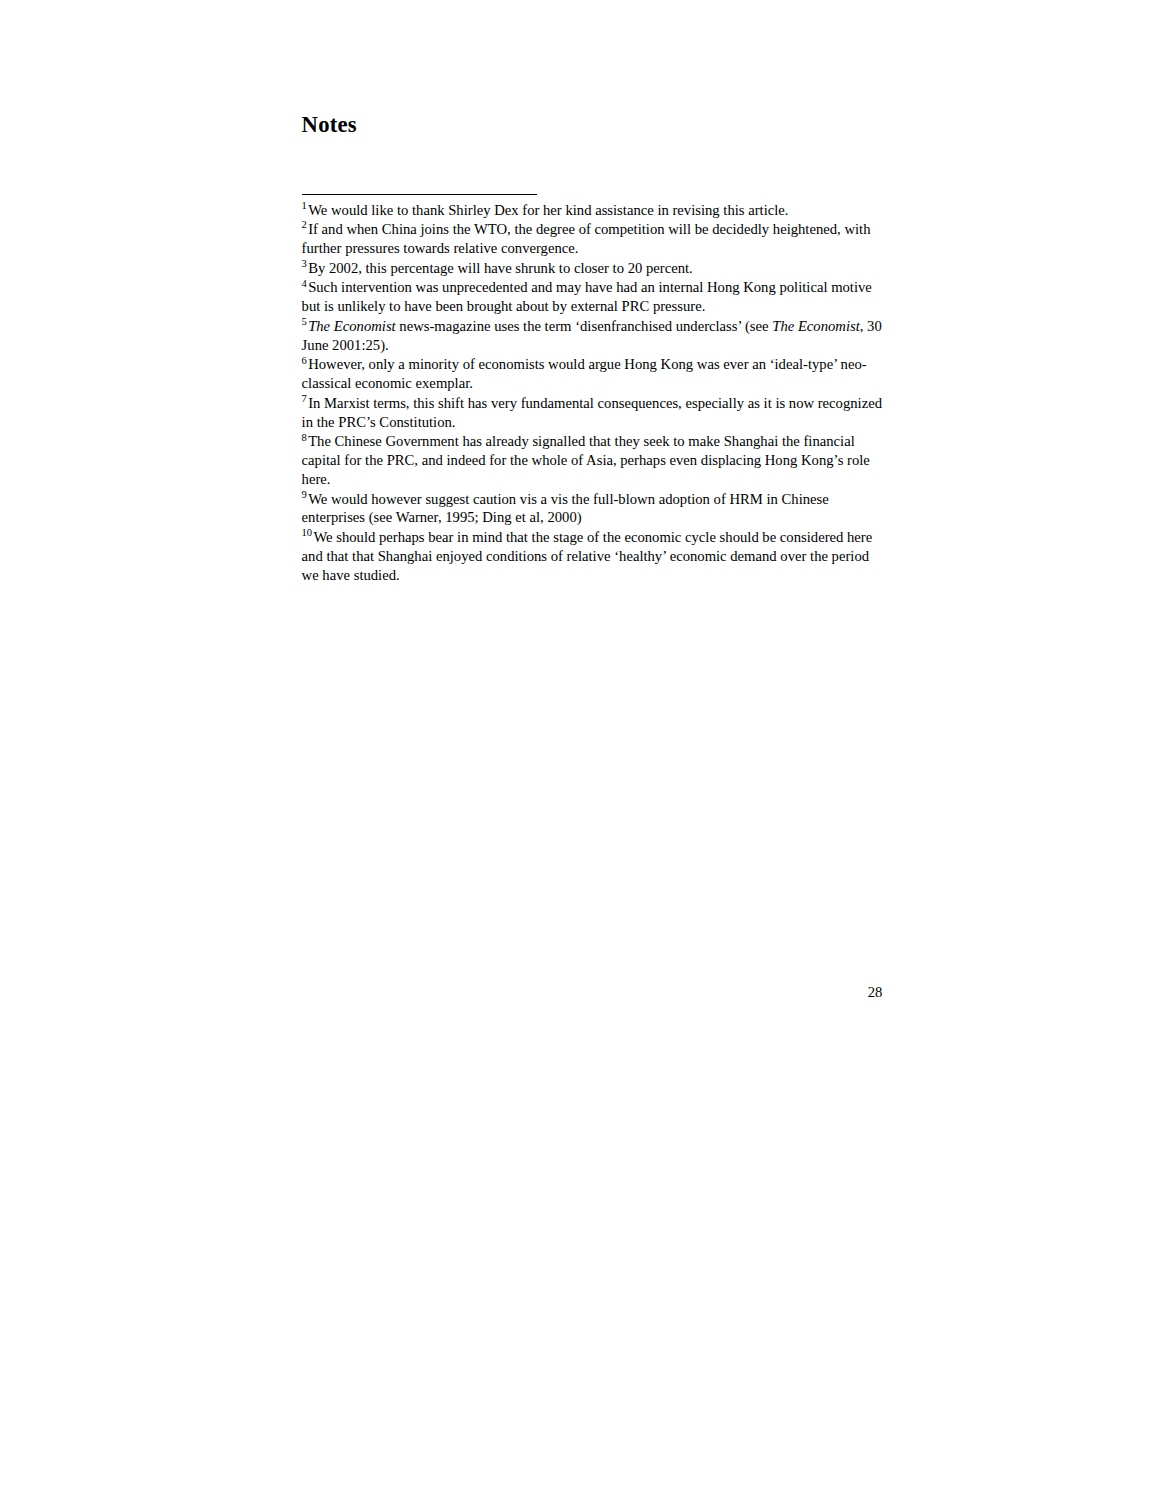Notes
1We would like to thank Shirley Dex for her kind assistance in revising this article.
2If and when China joins the WTO, the degree of competition will be decidedly heightened, with further pressures towards relative convergence.
3By 2002, this percentage will have shrunk to closer to 20 percent.
4Such intervention was unprecedented and may have had an internal Hong Kong political motive but is unlikely to have been brought about by external PRC pressure.
5The Economist news-magazine uses the term ‘disenfranchised underclass’ (see The Economist, 30 June 2001:25).
6However, only a minority of economists would argue Hong Kong was ever an ‘ideal-type’ neo-classical economic exemplar.
7In Marxist terms, this shift has very fundamental consequences, especially as it is now recognized in the PRC’s Constitution.
8The Chinese Government has already signalled that they seek to make Shanghai the financial capital for the PRC, and indeed for the whole of Asia, perhaps even displacing Hong Kong’s role here.
9We would however suggest caution vis a vis the full-blown adoption of HRM in Chinese enterprises (see Warner, 1995; Ding et al, 2000)
10We should perhaps bear in mind that the stage of the economic cycle should be considered here and that that Shanghai enjoyed conditions of relative ‘healthy’ economic demand over the period we have studied.
28